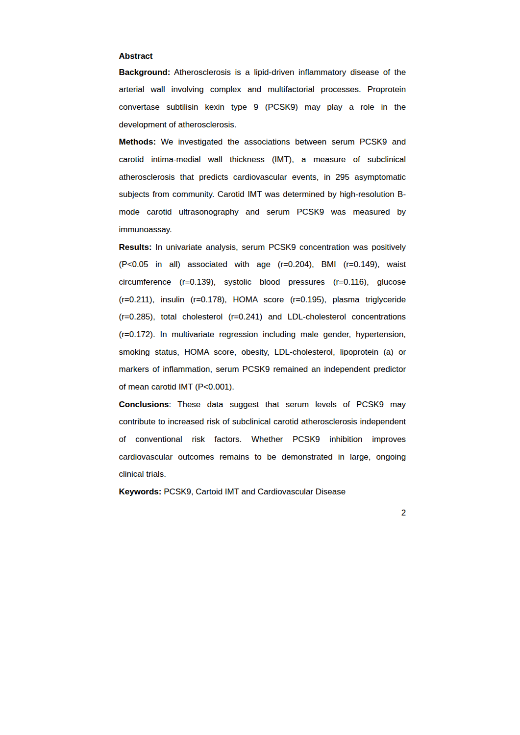Abstract
Background: Atherosclerosis is a lipid-driven inflammatory disease of the arterial wall involving complex and multifactorial processes. Proprotein convertase subtilisin kexin type 9 (PCSK9) may play a role in the development of atherosclerosis.
Methods: We investigated the associations between serum PCSK9 and carotid intima-medial wall thickness (IMT), a measure of subclinical atherosclerosis that predicts cardiovascular events, in 295 asymptomatic subjects from community. Carotid IMT was determined by high-resolution B-mode carotid ultrasonography and serum PCSK9 was measured by immunoassay.
Results: In univariate analysis, serum PCSK9 concentration was positively (P<0.05 in all) associated with age (r=0.204), BMI (r=0.149), waist circumference (r=0.139), systolic blood pressures (r=0.116), glucose (r=0.211), insulin (r=0.178), HOMA score (r=0.195), plasma triglyceride (r=0.285), total cholesterol (r=0.241) and LDL-cholesterol concentrations (r=0.172). In multivariate regression including male gender, hypertension, smoking status, HOMA score, obesity, LDL-cholesterol, lipoprotein (a) or markers of inflammation, serum PCSK9 remained an independent predictor of mean carotid IMT (P<0.001).
Conclusions: These data suggest that serum levels of PCSK9 may contribute to increased risk of subclinical carotid atherosclerosis independent of conventional risk factors. Whether PCSK9 inhibition improves cardiovascular outcomes remains to be demonstrated in large, ongoing clinical trials.
Keywords: PCSK9, Cartoid IMT and Cardiovascular Disease
2